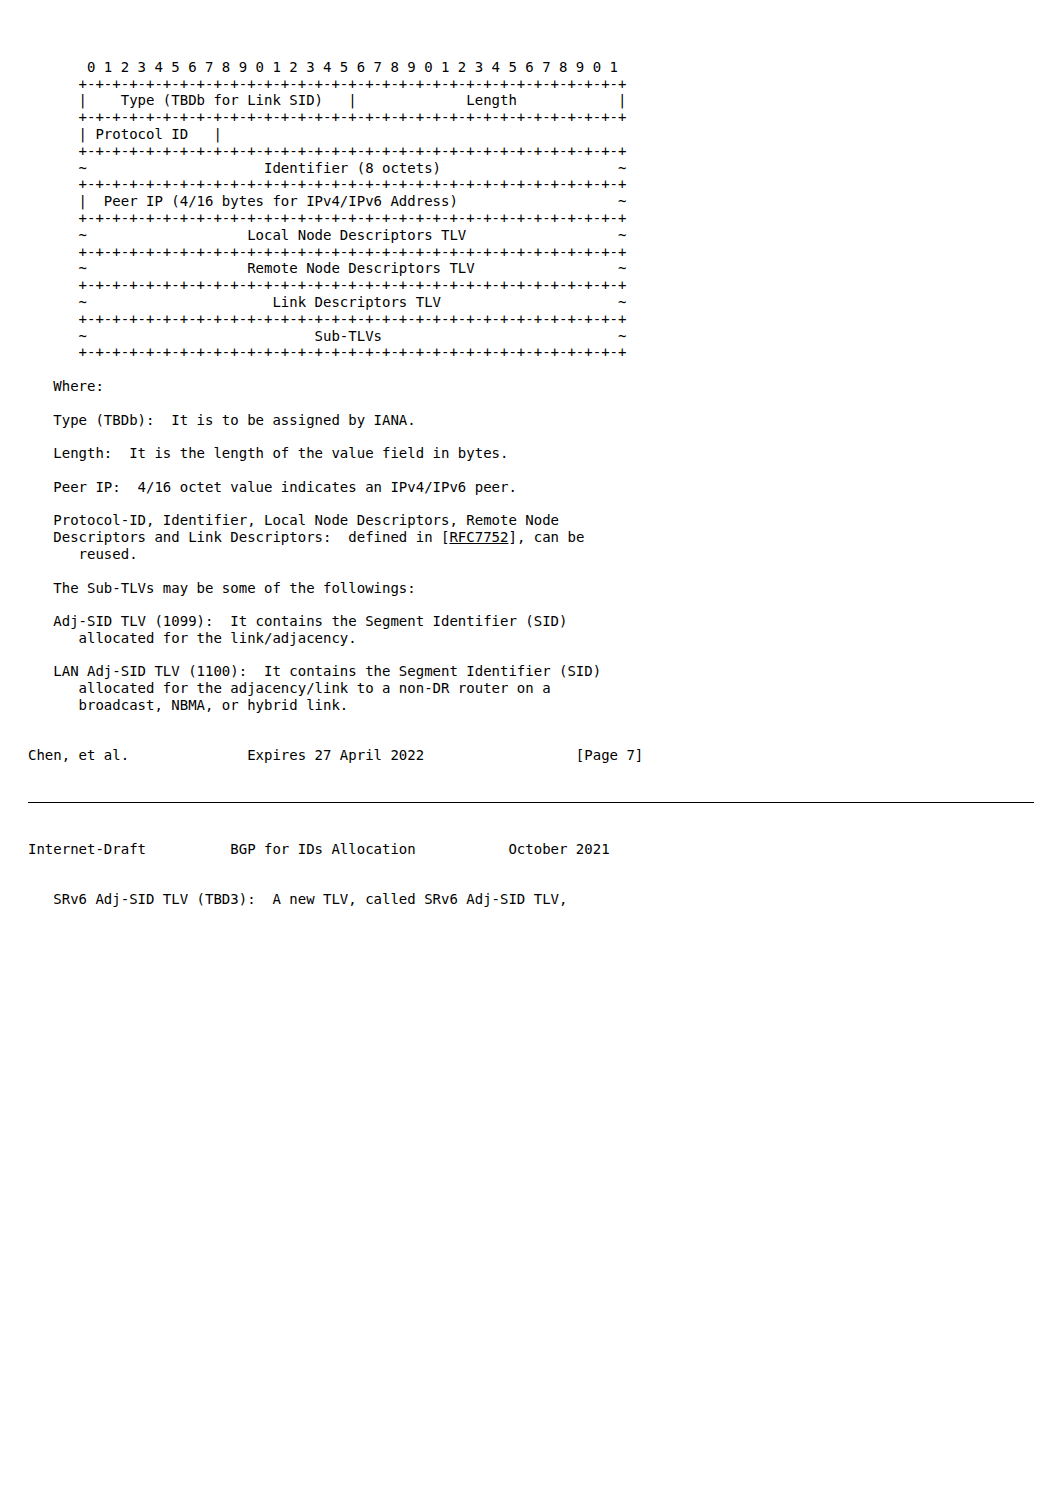0 1 2 3 4 5 6 7 8 9 0 1 2 3 4 5 6 7 8 9 0 1 2 3 4 5 6 7 8 9 0 1
      +-+-+-+-+-+-+-+-+-+-+-+-+-+-+-+-+-+-+-+-+-+-+-+-+-+-+-+-+-+-+-+-+
      |    Type (TBDb for Link SID)   |             Length            |
      +-+-+-+-+-+-+-+-+-+-+-+-+-+-+-+-+-+-+-+-+-+-+-+-+-+-+-+-+-+-+-+-+
      | Protocol ID   |
      +-+-+-+-+-+-+-+-+-+-+-+-+-+-+-+-+-+-+-+-+-+-+-+-+-+-+-+-+-+-+-+-+
      ~                     Identifier (8 octets)                     ~
      +-+-+-+-+-+-+-+-+-+-+-+-+-+-+-+-+-+-+-+-+-+-+-+-+-+-+-+-+-+-+-+-+
      |  Peer IP (4/16 bytes for IPv4/IPv6 Address)                   ~
      +-+-+-+-+-+-+-+-+-+-+-+-+-+-+-+-+-+-+-+-+-+-+-+-+-+-+-+-+-+-+-+-+
      ~                   Local Node Descriptors TLV                  ~
      +-+-+-+-+-+-+-+-+-+-+-+-+-+-+-+-+-+-+-+-+-+-+-+-+-+-+-+-+-+-+-+-+
      ~                   Remote Node Descriptors TLV                 ~
      +-+-+-+-+-+-+-+-+-+-+-+-+-+-+-+-+-+-+-+-+-+-+-+-+-+-+-+-+-+-+-+-+
      ~                      Link Descriptors TLV                     ~
      +-+-+-+-+-+-+-+-+-+-+-+-+-+-+-+-+-+-+-+-+-+-+-+-+-+-+-+-+-+-+-+-+
      ~                           Sub-TLVs                            ~
      +-+-+-+-+-+-+-+-+-+-+-+-+-+-+-+-+-+-+-+-+-+-+-+-+-+-+-+-+-+-+-+-+

   Where:

   Type (TBDb):  It is to be assigned by IANA.

   Length:  It is the length of the value field in bytes.

   Peer IP:  4/16 octet value indicates an IPv4/IPv6 peer.

   Protocol-ID, Identifier, Local Node Descriptors, Remote Node
   Descriptors and Link Descriptors:  defined in [RFC7752], can be
      reused.

   The Sub-TLVs may be some of the followings:

   Adj-SID TLV (1099):  It contains the Segment Identifier (SID)
      allocated for the link/adjacency.

   LAN Adj-SID TLV (1100):  It contains the Segment Identifier (SID)
      allocated for the adjacency/link to a non-DR router on a
      broadcast, NBMA, or hybrid link.


Chen, et al.              Expires 27 April 2022                  [Page 7]
Internet-Draft          BGP for IDs Allocation           October 2021


   SRv6 Adj-SID TLV (TBD3):  A new TLV, called SRv6 Adj-SID TLV,